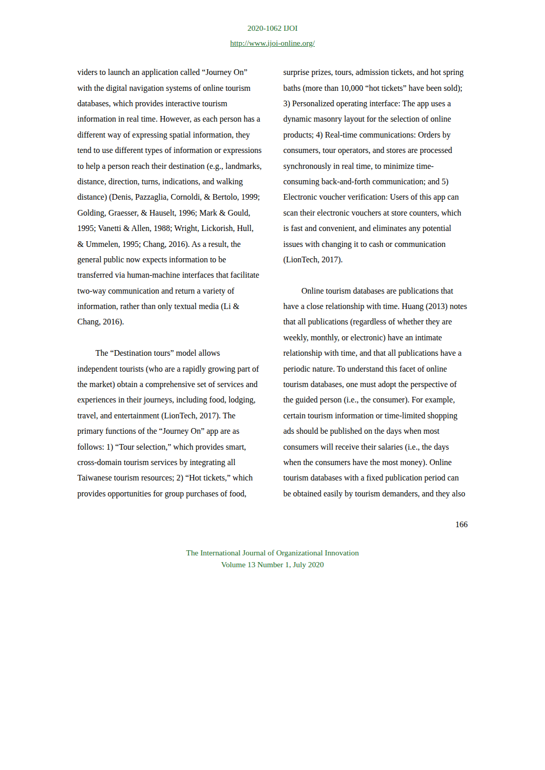2020-1062 IJOI
http://www.ijoi-online.org/
viders to launch an application called “Journey On” with the digital navigation systems of online tourism databases, which provides interactive tourism information in real time. However, as each person has a different way of expressing spatial information, they tend to use different types of information or expressions to help a person reach their destination (e.g., landmarks, distance, direction, turns, indications, and walking distance) (Denis, Pazzaglia, Cornoldi, & Bertolo, 1999; Golding, Graesser, & Hauselt, 1996; Mark & Gould, 1995; Vanetti & Allen, 1988; Wright, Lickorish, Hull, & Ummelen, 1995; Chang, 2016). As a result, the general public now expects information to be transferred via human-machine interfaces that facilitate two-way communication and return a variety of information, rather than only textual media (Li & Chang, 2016).
The “Destination tours” model allows independent tourists (who are a rapidly growing part of the market) obtain a comprehensive set of services and experiences in their journeys, including food, lodging, travel, and entertainment (LionTech, 2017). The primary functions of the “Journey On” app are as follows: 1) “Tour selection,” which provides smart, cross-domain tourism services by integrating all Taiwanese tourism resources; 2) “Hot tickets,” which provides opportunities for group purchases of food, surprise prizes, tours, admission tickets, and hot spring baths (more than 10,000 “hot tickets” have been sold); 3) Personalized operating interface: The app uses a dynamic masonry layout for the selection of online products; 4) Real-time communications: Orders by consumers, tour operators, and stores are processed synchronously in real time, to minimize time- consuming back-and-forth communication; and 5) Electronic voucher verification: Users of this app can scan their electronic vouchers at store counters, which is fast and convenient, and eliminates any potential issues with changing it to cash or communication (LionTech, 2017).
Online tourism databases are publications that have a close relationship with time. Huang (2013) notes that all publications (regardless of whether they are weekly, monthly, or electronic) have an intimate relationship with time, and that all publications have a periodic nature. To understand this facet of online tourism databases, one must adopt the perspective of the guided person (i.e., the consumer). For example, certain tourism information or time-limited shopping ads should be published on the days when most consumers will receive their salaries (i.e., the days when the consumers have the most money). Online tourism databases with a fixed publication period can be obtained easily by tourism demanders, and they also
166
The International Journal of Organizational Innovation
Volume 13 Number 1, July 2020